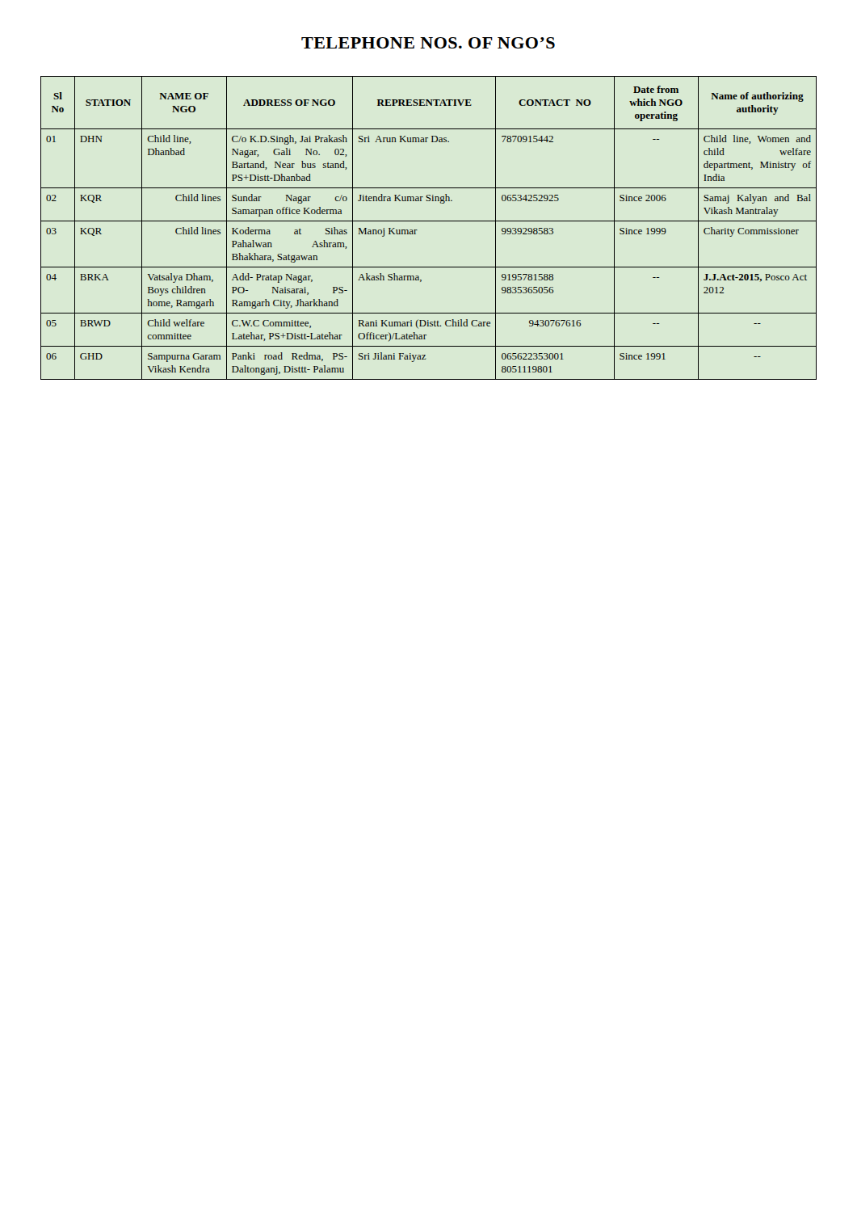TELEPHONE NOS. OF NGO’S
| Sl No | STATION | NAME OF NGO | ADDRESS OF NGO | REPRESENTATIVE | CONTACT NO | Date from which NGO operating | Name of authorizing authority |
| --- | --- | --- | --- | --- | --- | --- | --- |
| 01 | DHN | Child line, Dhanbad | C/o K.D.Singh, Jai Prakash Nagar, Gali No. 02, Bartand, Near bus stand, PS+Distt-Dhanbad | Sri Arun Kumar Das. | 7870915442 | -- | Child line, Women and child welfare department, Ministry of India |
| 02 | KQR | Child lines | Sundar Nagar c/o Samarpan office Koderma | Jitendra Kumar Singh. | 06534252925 | Since 2006 | Samaj Kalyan and Bal Vikash Mantralay |
| 03 | KQR | Child lines | Koderma at Sihas Pahalwan Ashram, Bhakhara, Satgawan | Manoj Kumar | 9939298583 | Since 1999 | Charity Commissioner |
| 04 | BRKA | Vatsalya Dham, Boys children home, Ramgarh | Add- Pratap Nagar, PO- Naisarai, PS- Ramgarh City, Jharkhand | Akash Sharma, | 9195781588 9835365056 | -- | J.J.Act-2015, Posco Act 2012 |
| 05 | BRWD | Child welfare committee | C.W.C Committee, Latehar, PS+Distt-Latehar | Rani Kumari (Distt. Child Care Officer)/Latehar | 9430767616 | -- | -- |
| 06 | GHD | Sampurna Garam Vikash Kendra | Panki road Redma, PS-Daltonganj, Disttt- Palamu | Sri Jilani Faiyaz | 065622353001 8051119801 | Since 1991 | -- |